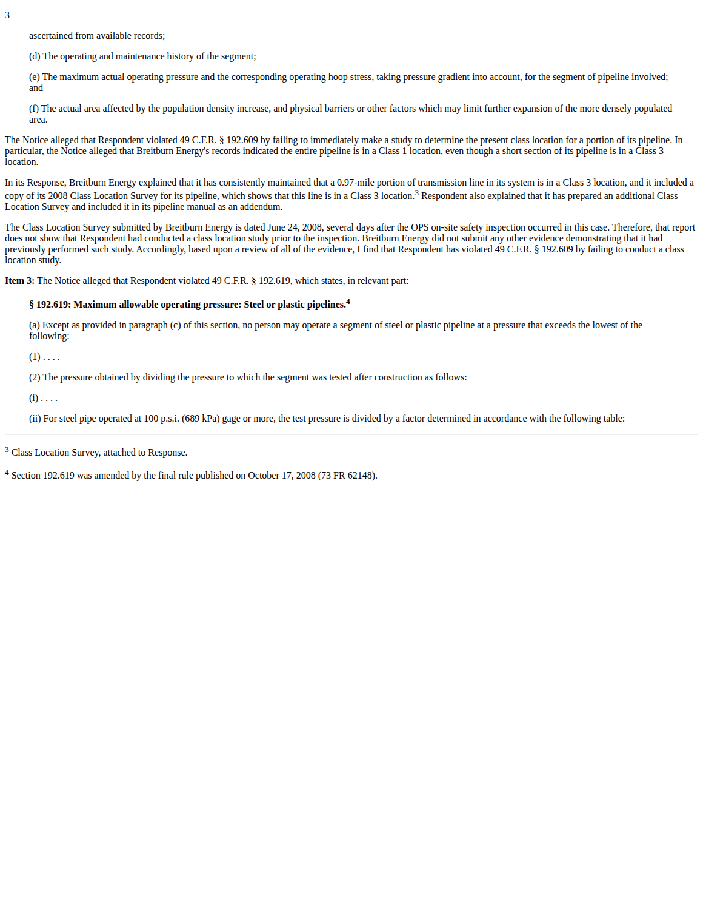3
ascertained from available records;
(d) The operating and maintenance history of the segment;
(e) The maximum actual operating pressure and the corresponding operating hoop stress, taking pressure gradient into account, for the segment of pipeline involved; and
(f) The actual area affected by the population density increase, and physical barriers or other factors which may limit further expansion of the more densely populated area.
The Notice alleged that Respondent violated 49 C.F.R. § 192.609 by failing to immediately make a study to determine the present class location for a portion of its pipeline. In particular, the Notice alleged that Breitburn Energy's records indicated the entire pipeline is in a Class 1 location, even though a short section of its pipeline is in a Class 3 location.
In its Response, Breitburn Energy explained that it has consistently maintained that a 0.97-mile portion of transmission line in its system is in a Class 3 location, and it included a copy of its 2008 Class Location Survey for its pipeline, which shows that this line is in a Class 3 location.3 Respondent also explained that it has prepared an additional Class Location Survey and included it in its pipeline manual as an addendum.
The Class Location Survey submitted by Breitburn Energy is dated June 24, 2008, several days after the OPS on-site safety inspection occurred in this case. Therefore, that report does not show that Respondent had conducted a class location study prior to the inspection. Breitburn Energy did not submit any other evidence demonstrating that it had previously performed such study. Accordingly, based upon a review of all of the evidence, I find that Respondent has violated 49 C.F.R. § 192.609 by failing to conduct a class location study.
Item 3: The Notice alleged that Respondent violated 49 C.F.R. § 192.619, which states, in relevant part:
§ 192.619: Maximum allowable operating pressure: Steel or plastic pipelines.4
(a) Except as provided in paragraph (c) of this section, no person may operate a segment of steel or plastic pipeline at a pressure that exceeds the lowest of the following:
(1) . . . .
(2) The pressure obtained by dividing the pressure to which the segment was tested after construction as follows:
(i) . . . .
(ii) For steel pipe operated at 100 p.s.i. (689 kPa) gage or more, the test pressure is divided by a factor determined in accordance with the following table:
3 Class Location Survey, attached to Response.
4 Section 192.619 was amended by the final rule published on October 17, 2008 (73 FR 62148).